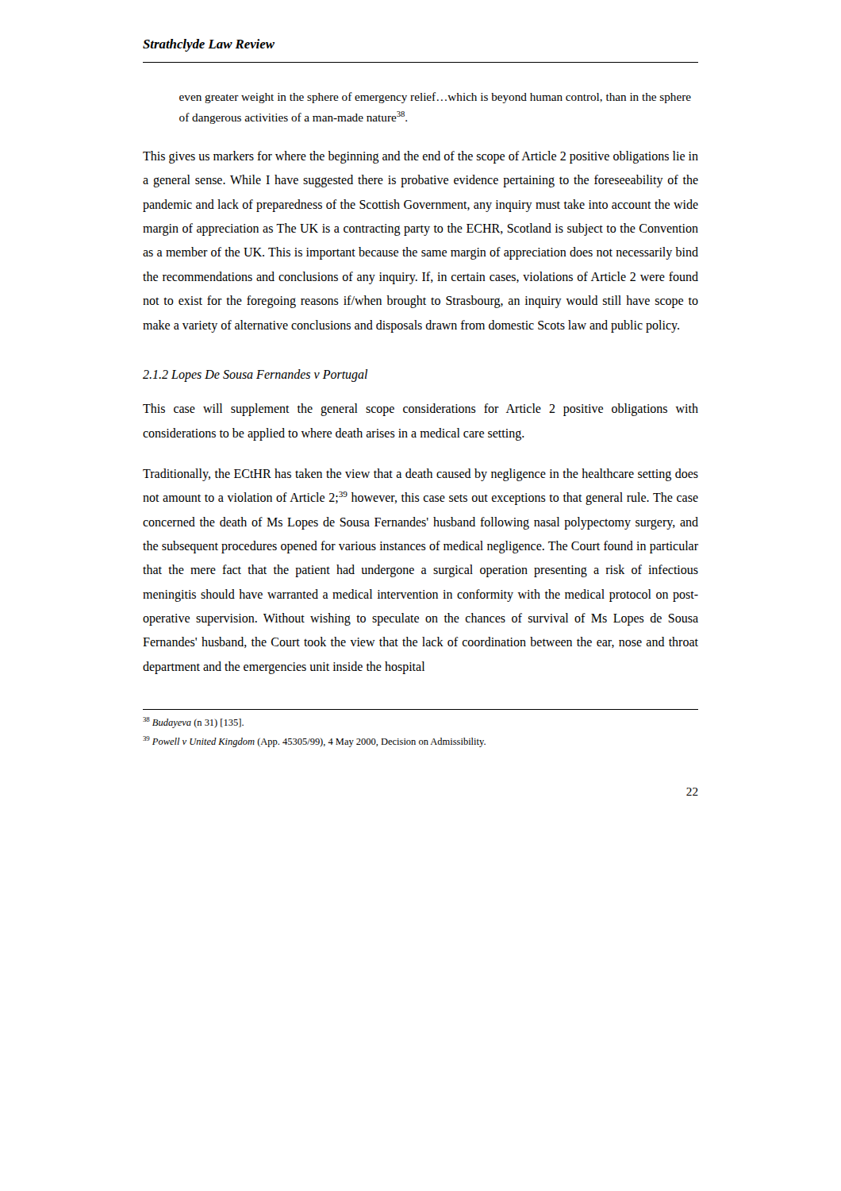Strathclyde Law Review
even greater weight in the sphere of emergency relief…which is beyond human control, than in the sphere of dangerous activities of a man-made nature38.
This gives us markers for where the beginning and the end of the scope of Article 2 positive obligations lie in a general sense. While I have suggested there is probative evidence pertaining to the foreseeability of the pandemic and lack of preparedness of the Scottish Government, any inquiry must take into account the wide margin of appreciation as The UK is a contracting party to the ECHR, Scotland is subject to the Convention as a member of the UK. This is important because the same margin of appreciation does not necessarily bind the recommendations and conclusions of any inquiry. If, in certain cases, violations of Article 2 were found not to exist for the foregoing reasons if/when brought to Strasbourg, an inquiry would still have scope to make a variety of alternative conclusions and disposals drawn from domestic Scots law and public policy.
2.1.2 Lopes De Sousa Fernandes v Portugal
This case will supplement the general scope considerations for Article 2 positive obligations with considerations to be applied to where death arises in a medical care setting.
Traditionally, the ECtHR has taken the view that a death caused by negligence in the healthcare setting does not amount to a violation of Article 2;39 however, this case sets out exceptions to that general rule. The case concerned the death of Ms Lopes de Sousa Fernandes' husband following nasal polypectomy surgery, and the subsequent procedures opened for various instances of medical negligence. The Court found in particular that the mere fact that the patient had undergone a surgical operation presenting a risk of infectious meningitis should have warranted a medical intervention in conformity with the medical protocol on post-operative supervision. Without wishing to speculate on the chances of survival of Ms Lopes de Sousa Fernandes' husband, the Court took the view that the lack of coordination between the ear, nose and throat department and the emergencies unit inside the hospital
38 Budayeva (n 31) [135].
39 Powell v United Kingdom (App. 45305/99), 4 May 2000, Decision on Admissibility.
22